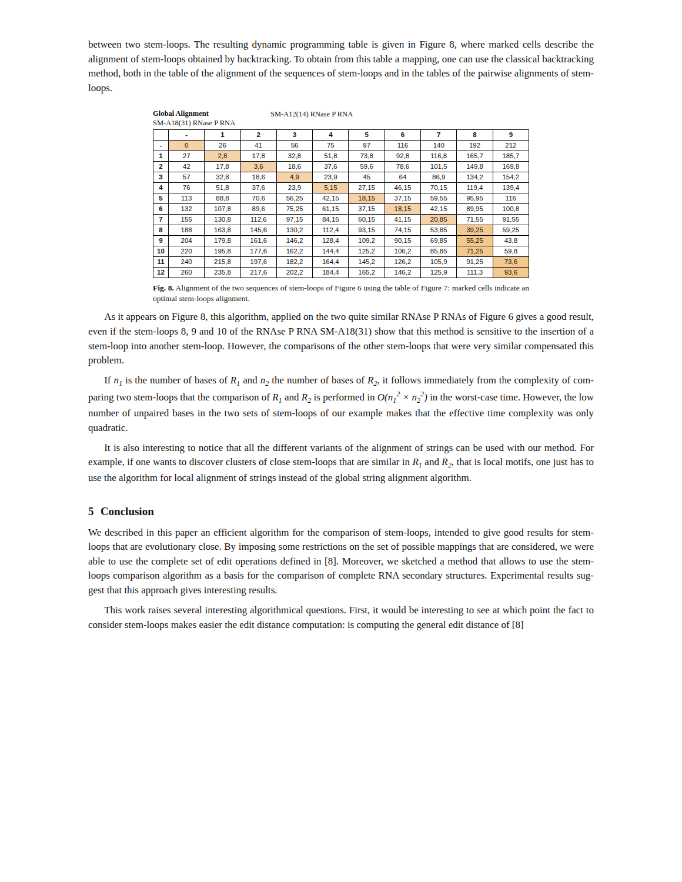between two stem-loops. The resulting dynamic programming table is given in Figure 8, where marked cells describe the alignment of stem-loops obtained by backtracking. To obtain from this table a mapping, one can use the classical backtracking method, both in the table of the alignment of the sequences of stem-loops and in the tables of the pairwise alignments of stem-loops.
Global AlignmentSM-A18(31) RNase P RNA
SM-A12(14) RNase P RNA
| | - | 1 | 2 | 3 | 4 | 5 | 6 | 7 | 8 | 9 |
| --- | --- | --- | --- | --- | --- | --- | --- | --- | --- | --- |
| - | 0 | 26 | 41 | 56 | 75 | 97 | 116 | 140 | 192 | 212 |
| 1 | 27 | 2,8 | 17,8 | 32,8 | 51,8 | 73,8 | 92,8 | 116,8 | 165,7 | 185,7 |
| 2 | 42 | 17,8 | 3,6 | 18,6 | 37,6 | 59,6 | 78,6 | 101,5 | 149,8 | 169,8 |
| 3 | 57 | 32,8 | 18,6 | 4,9 | 23,9 | 45 | 64 | 86,9 | 134,2 | 154,2 |
| 4 | 76 | 51,8 | 37,6 | 23,9 | 5,15 | 27,15 | 46,15 | 70,15 | 119,4 | 139,4 |
| 5 | 113 | 88,8 | 70,6 | 56,25 | 42,15 | 18,15 | 37,15 | 59,55 | 95,95 | 116 |
| 6 | 132 | 107,8 | 89,6 | 75,25 | 61,15 | 37,15 | 18,15 | 42,15 | 89,95 | 100,8 |
| 7 | 155 | 130,8 | 112,6 | 97,15 | 84,15 | 60,15 | 41,15 | 20,85 | 71,55 | 91,55 |
| 8 | 188 | 163,8 | 145,6 | 130,2 | 112,4 | 93,15 | 74,15 | 53,85 | 39,25 | 59,25 |
| 9 | 204 | 179,8 | 161,6 | 146,2 | 128,4 | 109,2 | 90,15 | 69,85 | 55,25 | 43,8 |
| 10 | 220 | 195,8 | 177,6 | 162,2 | 144,4 | 125,2 | 106,2 | 85,85 | 71,25 | 59,8 |
| 11 | 240 | 215,8 | 197,6 | 182,2 | 164,4 | 145,2 | 126,2 | 105,9 | 91,25 | 73,6 |
| 12 | 260 | 235,8 | 217,6 | 202,2 | 184,4 | 165,2 | 146,2 | 125,9 | 111,3 | 93,6 |
Fig. 8. Alignment of the two sequences of stem-loops of Figure 6 using the table of Figure 7: marked cells indicate an optimal stem-loops alignment.
As it appears on Figure 8, this algorithm, applied on the two quite similar RNAse P RNAs of Figure 6 gives a good result, even if the stem-loops 8, 9 and 10 of the RNAse P RNA SM-A18(31) show that this method is sensitive to the insertion of a stem-loop into another stem-loop. However, the comparisons of the other stem-loops that were very similar compensated this problem.
If n1 is the number of bases of R1 and n2 the number of bases of R2, it follows immediately from the complexity of comparing two stem-loops that the comparison of R1 and R2 is performed in O(n12 × n22) in the worst-case time. However, the low number of unpaired bases in the two sets of stem-loops of our example makes that the effective time complexity was only quadratic.
It is also interesting to notice that all the different variants of the alignment of strings can be used with our method. For example, if one wants to discover clusters of close stem-loops that are similar in R1 and R2, that is local motifs, one just has to use the algorithm for local alignment of strings instead of the global string alignment algorithm.
5 Conclusion
We described in this paper an efficient algorithm for the comparison of stem-loops, intended to give good results for stem-loops that are evolutionary close. By imposing some restrictions on the set of possible mappings that are considered, we were able to use the complete set of edit operations defined in [8]. Moreover, we sketched a method that allows to use the stem-loops comparison algorithm as a basis for the comparison of complete RNA secondary structures. Experimental results suggest that this approach gives interesting results.
This work raises several interesting algorithmical questions. First, it would be interesting to see at which point the fact to consider stem-loops makes easier the edit distance computation: is computing the general edit distance of [8]